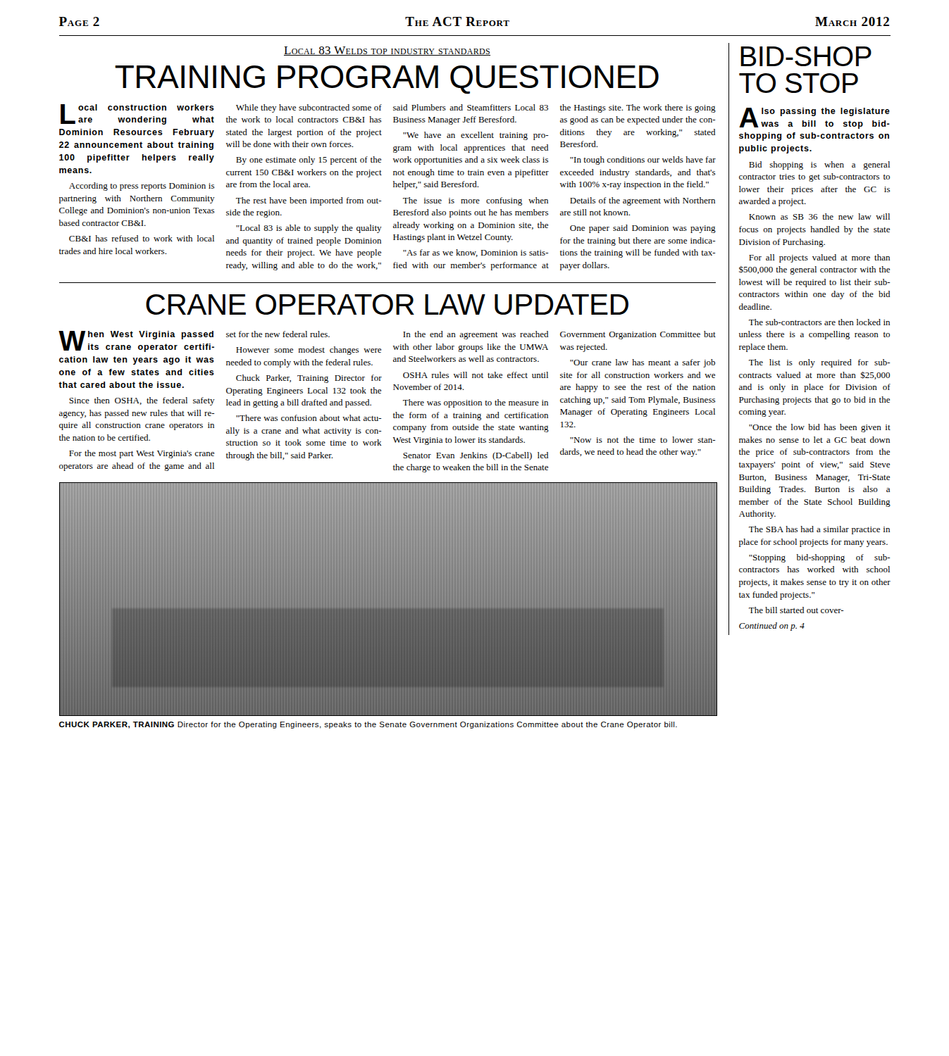Page 2
The ACT Report
March 2012
Local 83 Welds top industry standards
TRAINING PROGRAM QUESTIONED
Local construction workers are wondering what Dominion Resources February 22 announcement about training 100 pipefitter helpers really means.
According to press reports Dominion is partnering with Northern Community College and Dominion's non-union Texas based contractor CB&I.
CB&I has refused to work with local trades and hire local workers.
While they have subcontracted some of the work to local contractors CB&I has stated the largest portion of the project will be done with their own forces.
By one estimate only 15 percent of the current 150 CB&I workers on the project are from the local area.
The rest have been imported from outside the region.
"Local 83 is able to supply the quality and quantity of trained people Dominion needs for their project. We have people ready, willing and able to do the work," said Plumbers and Steamfitters Local 83 Business Manager Jeff Beresford.
"We have an excellent training program with local apprentices that need work opportunities and a six week class is not enough time to train even a pipefitter helper," said Beresford.
The issue is more confusing when Beresford also points out he has members already working on a Dominion site, the Hastings plant in Wetzel County.
"As far as we know, Dominion is satisfied with our member's performance at the Hastings site. The work there is going as good as can be expected under the conditions they are working," stated Beresford.
"In tough conditions our welds have far exceeded industry standards, and that's with 100% x-ray inspection in the field."
Details of the agreement with Northern are still not known.
One paper said Dominion was paying for the training but there are some indications the training will be funded with taxpayer dollars.
CRANE OPERATOR LAW UPDATED
When West Virginia passed its crane operator certification law ten years ago it was one of a few states and cities that cared about the issue.
Since then OSHA, the federal safety agency, has passed new rules that will require all construction crane operators in the nation to be certified.
For the most part West Virginia's crane operators are ahead of the game and all set for the new federal rules.
However some modest changes were needed to comply with the federal rules.
Chuck Parker, Training Director for Operating Engineers Local 132 took the lead in getting a bill drafted and passed.
"There was confusion about what actually is a crane and what activity is construction so it took some time to work through the bill," said Parker.
In the end an agreement was reached with other labor groups like the UMWA and Steelworkers as well as contractors.
OSHA rules will not take effect until November of 2014.
There was opposition to the measure in the form of a training and certification company from outside the state wanting West Virginia to lower its standards.
Senator Evan Jenkins (D-Cabell) led the charge to weaken the bill in the Senate Government Organization Committee but was rejected.
"Our crane law has meant a safer job site for all construction workers and we are happy to see the rest of the nation catching up," said Tom Plymale, Business Manager of Operating Engineers Local 132.
"Now is not the time to lower standards, we need to head the other way."
CHUCK PARKER, TRAINING Director for the Operating Engineers, speaks to the Senate Government Organizations Committee about the Crane Operator bill.
BID-SHOP TO STOP
Also passing the legislature was a bill to stop bid-shopping of sub-contractors on public projects.
Bid shopping is when a general contractor tries to get sub-contractors to lower their prices after the GC is awarded a project.
Known as SB 36 the new law will focus on projects handled by the state Division of Purchasing.
For all projects valued at more than $500,000 the general contractor with the lowest will be required to list their sub-contractors within one day of the bid deadline.
The sub-contractors are then locked in unless there is a compelling reason to replace them.
The list is only required for sub-contracts valued at more than $25,000 and is only in place for Division of Purchasing projects that go to bid in the coming year.
"Once the low bid has been given it makes no sense to let a GC beat down the price of sub-contractors from the taxpayers' point of view," said Steve Burton, Business Manager, Tri-State Building Trades. Burton is also a member of the State School Building Authority.
The SBA has had a similar practice in place for school projects for many years.
"Stopping bid-shopping of sub-contractors has worked with school projects, it makes sense to try it on other tax funded projects."
The bill started out cover-
Continued on p. 4